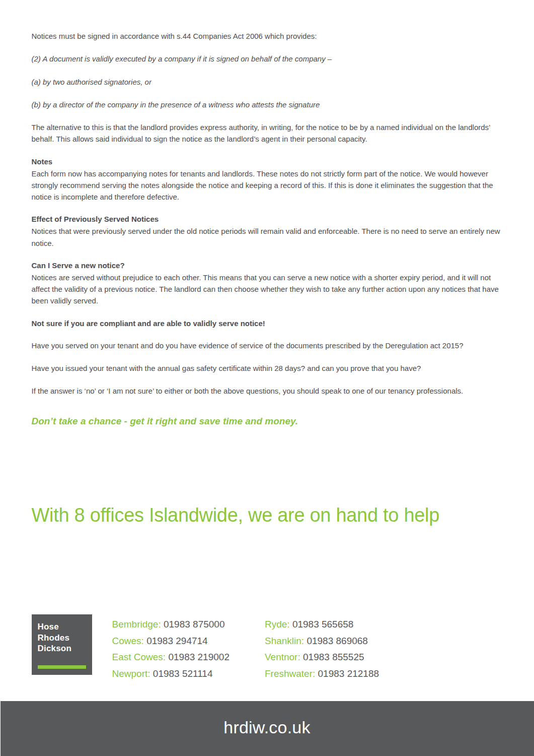Notices must be signed in accordance with s.44 Companies Act 2006 which provides:
(2) A document is validly executed by a company if it is signed on behalf of the company –
(a) by two authorised signatories, or
(b) by a director of the company in the presence of a witness who attests the signature
The alternative to this is that the landlord provides express authority, in writing, for the notice to be by a named individual on the landlords’ behalf. This allows said individual to sign the notice as the landlord’s agent in their personal capacity.
Notes
Each form now has accompanying notes for tenants and landlords. These notes do not strictly form part of the notice. We would however strongly recommend serving the notes alongside the notice and keeping a record of this. If this is done it eliminates the suggestion that the notice is incomplete and therefore defective.
Effect of Previously Served Notices
Notices that were previously served under the old notice periods will remain valid and enforceable. There is no need to serve an entirely new notice.
Can I Serve a new notice?
Notices are served without prejudice to each other. This means that you can serve a new notice with a shorter expiry period, and it will not affect the validity of a previous notice. The landlord can then choose whether they wish to take any further action upon any notices that have been validly served.
Not sure if you are compliant and are able to validly serve notice!
Have you served on your tenant and do you have evidence of service of the documents prescribed by the Deregulation act 2015?
Have you issued your tenant with the annual gas safety certificate within 28 days? and can you prove that you have?
If the answer is ‘no’ or ‘I am not sure’ to either or both the above questions, you should speak to one of our tenancy professionals.
Don’t take a chance - get it right and save time and money.
With 8 offices Islandwide, we are on hand to help
Hose
Rhodes
Dickson
Bembridge: 01983 875000
Cowes: 01983 294714
East Cowes: 01983 219002
Newport: 01983 521114
Ryde: 01983 565658
Shanklin: 01983 869068
Ventnor: 01983 855525
Freshwater: 01983 212188
hrdiw.co.uk